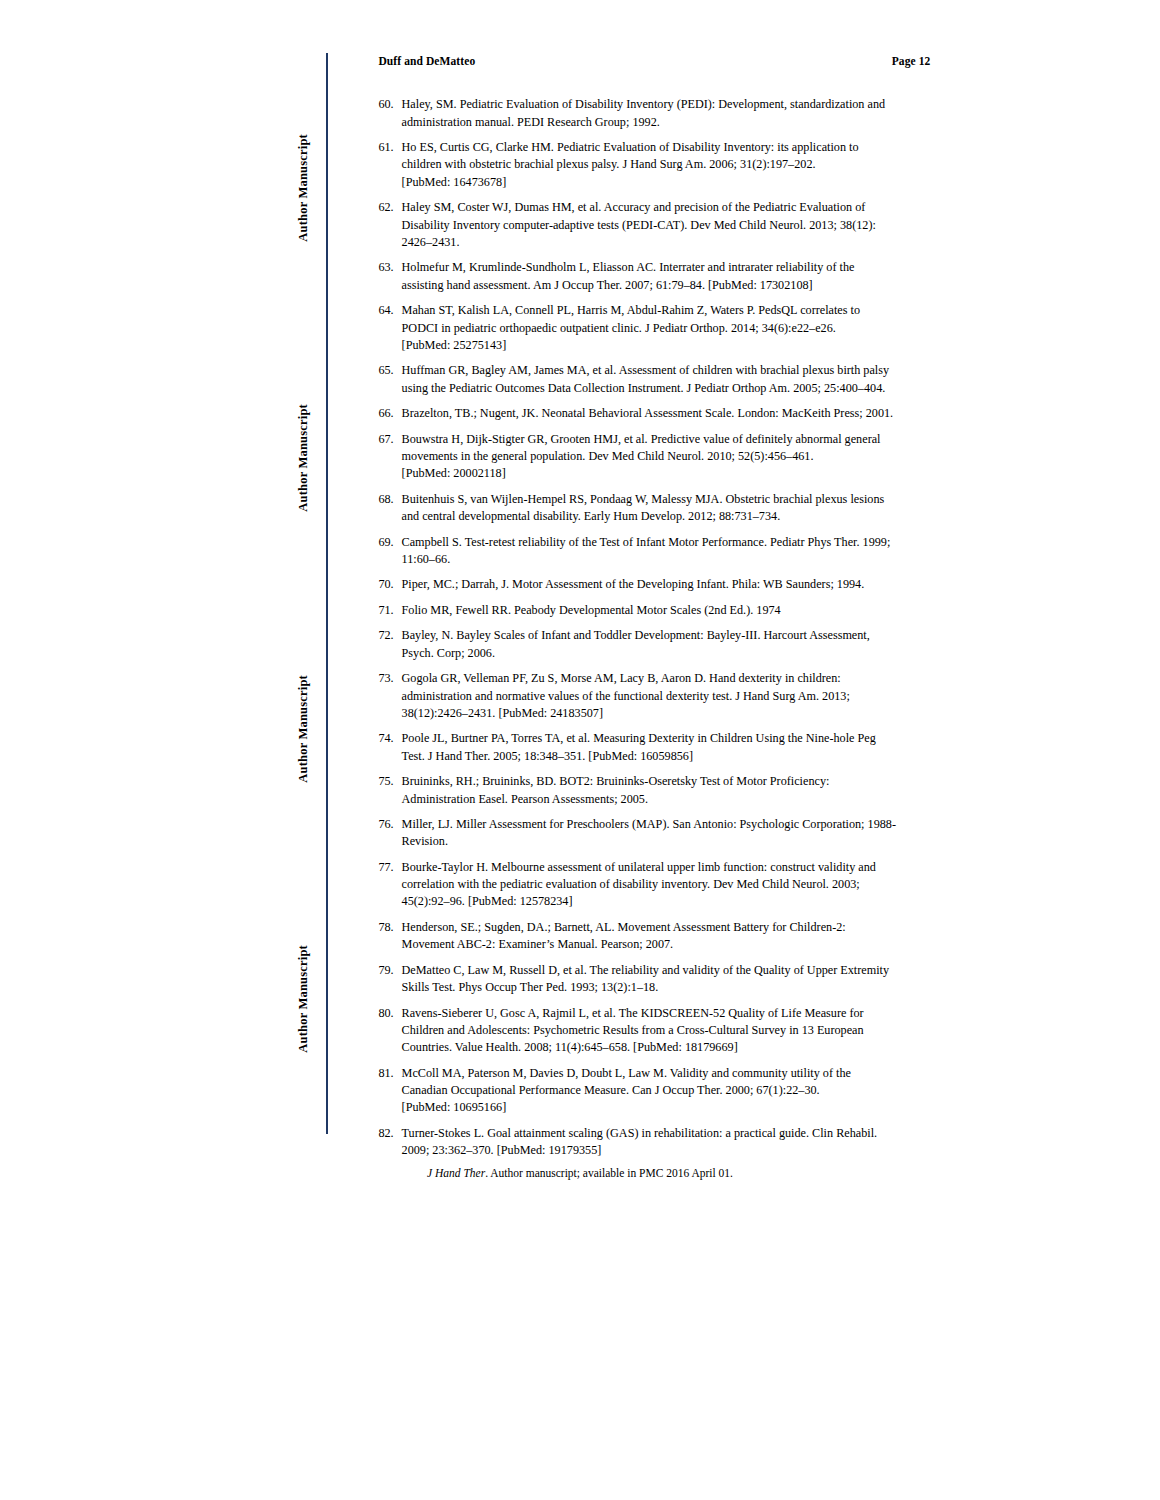Author Manuscript Author Manuscript Author Manuscript Author Manuscript
Duff and DeMatteo
Page 12
60. Haley, SM. Pediatric Evaluation of Disability Inventory (PEDI): Development, standardization and administration manual. PEDI Research Group; 1992.
61. Ho ES, Curtis CG, Clarke HM. Pediatric Evaluation of Disability Inventory: its application to children with obstetric brachial plexus palsy. J Hand Surg Am. 2006; 31(2):197–202. [PubMed: 16473678]
62. Haley SM, Coster WJ, Dumas HM, et al. Accuracy and precision of the Pediatric Evaluation of Disability Inventory computer-adaptive tests (PEDI-CAT). Dev Med Child Neurol. 2013; 38(12): 2426–2431.
63. Holmefur M, Krumlinde-Sundholm L, Eliasson AC. Interrater and intrarater reliability of the assisting hand assessment. Am J Occup Ther. 2007; 61:79–84. [PubMed: 17302108]
64. Mahan ST, Kalish LA, Connell PL, Harris M, Abdul-Rahim Z, Waters P. PedsQL correlates to PODCI in pediatric orthopaedic outpatient clinic. J Pediatr Orthop. 2014; 34(6):e22–e26. [PubMed: 25275143]
65. Huffman GR, Bagley AM, James MA, et al. Assessment of children with brachial plexus birth palsy using the Pediatric Outcomes Data Collection Instrument. J Pediatr Orthop Am. 2005; 25:400–404.
66. Brazelton, TB.; Nugent, JK. Neonatal Behavioral Assessment Scale. London: MacKeith Press; 2001.
67. Bouwstra H, Dijk-Stigter GR, Grooten HMJ, et al. Predictive value of definitely abnormal general movements in the general population. Dev Med Child Neurol. 2010; 52(5):456–461. [PubMed: 20002118]
68. Buitenhuis S, van Wijlen-Hempel RS, Pondaag W, Malessy MJA. Obstetric brachial plexus lesions and central developmental disability. Early Hum Develop. 2012; 88:731–734.
69. Campbell S. Test-retest reliability of the Test of Infant Motor Performance. Pediatr Phys Ther. 1999; 11:60–66.
70. Piper, MC.; Darrah, J. Motor Assessment of the Developing Infant. Phila: WB Saunders; 1994.
71. Folio MR, Fewell RR. Peabody Developmental Motor Scales (2nd Ed.). 1974
72. Bayley, N. Bayley Scales of Infant and Toddler Development: Bayley-III. Harcourt Assessment, Psych. Corp; 2006.
73. Gogola GR, Velleman PF, Zu S, Morse AM, Lacy B, Aaron D. Hand dexterity in children: administration and normative values of the functional dexterity test. J Hand Surg Am. 2013; 38(12):2426–2431. [PubMed: 24183507]
74. Poole JL, Burtner PA, Torres TA, et al. Measuring Dexterity in Children Using the Nine-hole Peg Test. J Hand Ther. 2005; 18:348–351. [PubMed: 16059856]
75. Bruininks, RH.; Bruininks, BD. BOT2: Bruininks-Oseretsky Test of Motor Proficiency: Administration Easel. Pearson Assessments; 2005.
76. Miller, LJ. Miller Assessment for Preschoolers (MAP). San Antonio: Psychologic Corporation; 1988-Revision.
77. Bourke-Taylor H. Melbourne assessment of unilateral upper limb function: construct validity and correlation with the pediatric evaluation of disability inventory. Dev Med Child Neurol. 2003; 45(2):92–96. [PubMed: 12578234]
78. Henderson, SE.; Sugden, DA.; Barnett, AL. Movement Assessment Battery for Children-2: Movement ABC-2: Examiner’s Manual. Pearson; 2007.
79. DeMatteo C, Law M, Russell D, et al. The reliability and validity of the Quality of Upper Extremity Skills Test. Phys Occup Ther Ped. 1993; 13(2):1–18.
80. Ravens-Sieberer U, Gosc A, Rajmil L, et al. The KIDSCREEN-52 Quality of Life Measure for Children and Adolescents: Psychometric Results from a Cross-Cultural Survey in 13 European Countries. Value Health. 2008; 11(4):645–658. [PubMed: 18179669]
81. McColl MA, Paterson M, Davies D, Doubt L, Law M. Validity and community utility of the Canadian Occupational Performance Measure. Can J Occup Ther. 2000; 67(1):22–30. [PubMed: 10695166]
82. Turner-Stokes L. Goal attainment scaling (GAS) in rehabilitation: a practical guide. Clin Rehabil. 2009; 23:362–370. [PubMed: 19179355]
J Hand Ther. Author manuscript; available in PMC 2016 April 01.